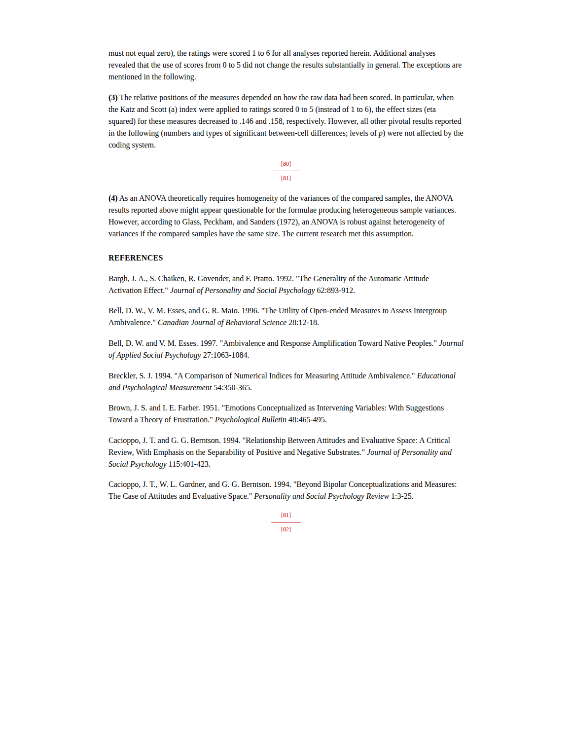must not equal zero), the ratings were scored 1 to 6 for all analyses reported herein. Additional analyses revealed that the use of scores from 0 to 5 did not change the results substantially in general. The exceptions are mentioned in the following.
(3) The relative positions of the measures depended on how the raw data had been scored. In particular, when the Katz and Scott (a) index were applied to ratings scored 0 to 5 (instead of 1 to 6), the effect sizes (eta squared) for these measures decreased to .146 and .158, respectively. However, all other pivotal results reported in the following (numbers and types of significant between-cell differences; levels of p) were not affected by the coding system.
[80]
---------------
[81]
(4) As an ANOVA theoretically requires homogeneity of the variances of the compared samples, the ANOVA results reported above might appear questionable for the formulae producing heterogeneous sample variances. However, according to Glass, Peckham, and Sanders (1972), an ANOVA is robust against heterogeneity of variances if the compared samples have the same size. The current research met this assumption.
REFERENCES
Bargh, J. A., S. Chaiken, R. Govender, and F. Pratto. 1992. "The Generality of the Automatic Attitude Activation Effect." Journal of Personality and Social Psychology 62:893-912.
Bell, D. W., V. M. Esses, and G. R. Maio. 1996. "The Utility of Open-ended Measures to Assess Intergroup Ambivalence." Canadian Journal of Behavioral Science 28:12-18.
Bell, D. W. and V. M. Esses. 1997. "Ambivalence and Response Amplification Toward Native Peoples." Journal of Applied Social Psychology 27:1063-1084.
Breckler, S. J. 1994. "A Comparison of Numerical Indices for Measuring Attitude Ambivalence." Educational and Psychological Measurement 54:350-365.
Brown, J. S. and I. E. Farber. 1951. "Emotions Conceptualized as Intervening Variables: With Suggestions Toward a Theory of Frustration." Psychological Bulletin 48:465-495.
Cacioppo, J. T. and G. G. Berntson. 1994. "Relationship Between Attitudes and Evaluative Space: A Critical Review, With Emphasis on the Separability of Positive and Negative Substrates." Journal of Personality and Social Psychology 115:401-423.
Cacioppo, J. T., W. L. Gardner, and G. G. Berntson. 1994. "Beyond Bipolar Conceptualizations and Measures: The Case of Attitudes and Evaluative Space." Personality and Social Psychology Review 1:3-25.
[81]
---------------
[82]